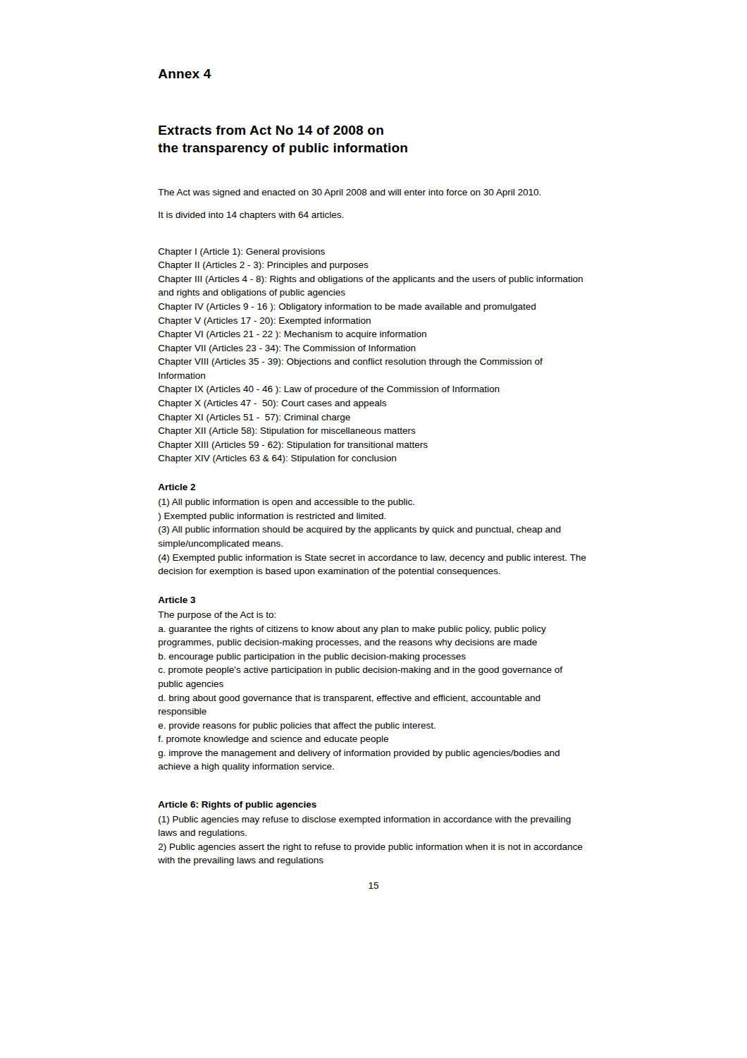Annex 4
Extracts from Act No 14 of 2008 on
the transparency of public information
The Act was signed and enacted on 30 April 2008 and will enter into force on 30 April 2010.
It is divided into 14 chapters with 64 articles.
Chapter I (Article 1): General provisions
Chapter II (Articles 2 - 3): Principles and purposes
Chapter III (Articles 4 - 8): Rights and obligations of the applicants and the users of public information and rights and obligations of public agencies
Chapter IV (Articles 9 - 16 ): Obligatory information to be made available and promulgated
Chapter V (Articles 17 - 20): Exempted information
Chapter VI (Articles 21 - 22 ): Mechanism to acquire information
Chapter VII (Articles 23 - 34): The Commission of Information
Chapter VIII (Articles 35 - 39): Objections and conflict resolution through the Commission of Information
Chapter IX (Articles 40 - 46 ): Law of procedure of the Commission of Information
Chapter X (Articles 47 - 50): Court cases and appeals
Chapter XI (Articles 51 - 57): Criminal charge
Chapter XII (Article 58): Stipulation for miscellaneous matters
Chapter XIII (Articles 59 - 62): Stipulation for transitional matters
Chapter XIV (Articles 63 & 64): Stipulation for conclusion
Article 2
(1) All public information is open and accessible to the public.
) Exempted public information is restricted and limited.
(3) All public information should be acquired by the applicants by quick and punctual, cheap and simple/uncomplicated means.
(4) Exempted public information is State secret in accordance to law, decency and public interest. The decision for exemption is based upon examination of the potential consequences.
Article 3
The purpose of the Act is to:
a. guarantee the rights of citizens to know about any plan to make public policy, public policy programmes, public decision-making processes, and the reasons why decisions are made
b. encourage public participation in the public decision-making processes
c. promote people's active participation in public decision-making and in the good governance of public agencies
d. bring about good governance that is transparent, effective and efficient, accountable and responsible
e. provide reasons for public policies that affect the public interest.
f. promote knowledge and science and educate people
g. improve the management and delivery of information provided by public agencies/bodies and achieve a high quality information service.
Article 6: Rights of public agencies
(1) Public agencies may refuse to disclose exempted information in accordance with the prevailing laws and regulations.
2) Public agencies assert the right to refuse to provide public information when it is not in accordance with the prevailing laws and regulations
15